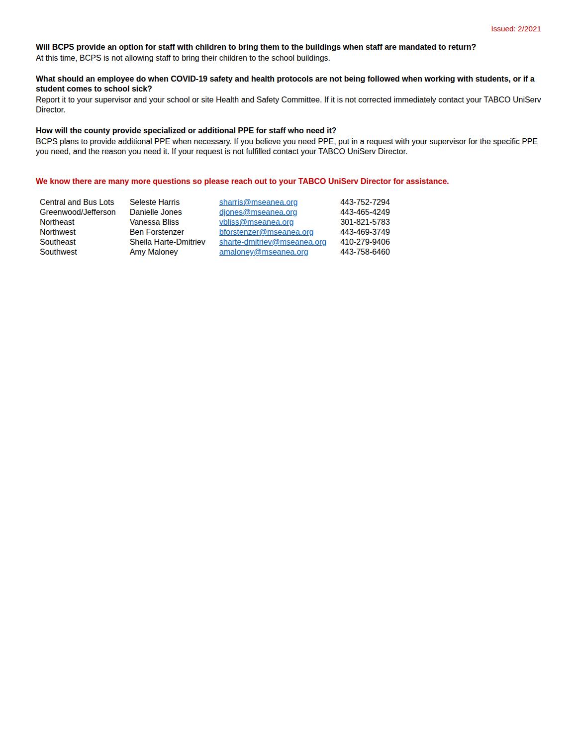Issued: 2/2021
Will BCPS provide an option for staff with children to bring them to the buildings when staff are mandated to return?
At this time, BCPS is not allowing staff to bring their children to the school buildings.
What should an employee do when COVID-19 safety and health protocols are not being followed when working with students, or if a student comes to school sick?
Report it to your supervisor and your school or site Health and Safety Committee. If it is not corrected immediately contact your TABCO UniServ Director.
How will the county provide specialized or additional PPE for staff who need it?
BCPS plans to provide additional PPE when necessary. If you believe you need PPE, put in a request with your supervisor for the specific PPE you need, and the reason you need it. If your request is not fulfilled contact your TABCO UniServ Director.
We know there are many more questions so please reach out to your TABCO UniServ Director for assistance.
| Central and Bus Lots | Seleste Harris | sharris@mseanea.org | 443-752-7294 |
| Greenwood/Jefferson | Danielle Jones | djones@mseanea.org | 443-465-4249 |
| Northeast | Vanessa Bliss | vbliss@mseanea.org | 301-821-5783 |
| Northwest | Ben Forstenzer | bforstenzer@mseanea.org | 443-469-3749 |
| Southeast | Sheila Harte-Dmitriev | sharte-dmitriev@mseanea.org | 410-279-9406 |
| Southwest | Amy Maloney | amaloney@mseanea.org | 443-758-6460 |